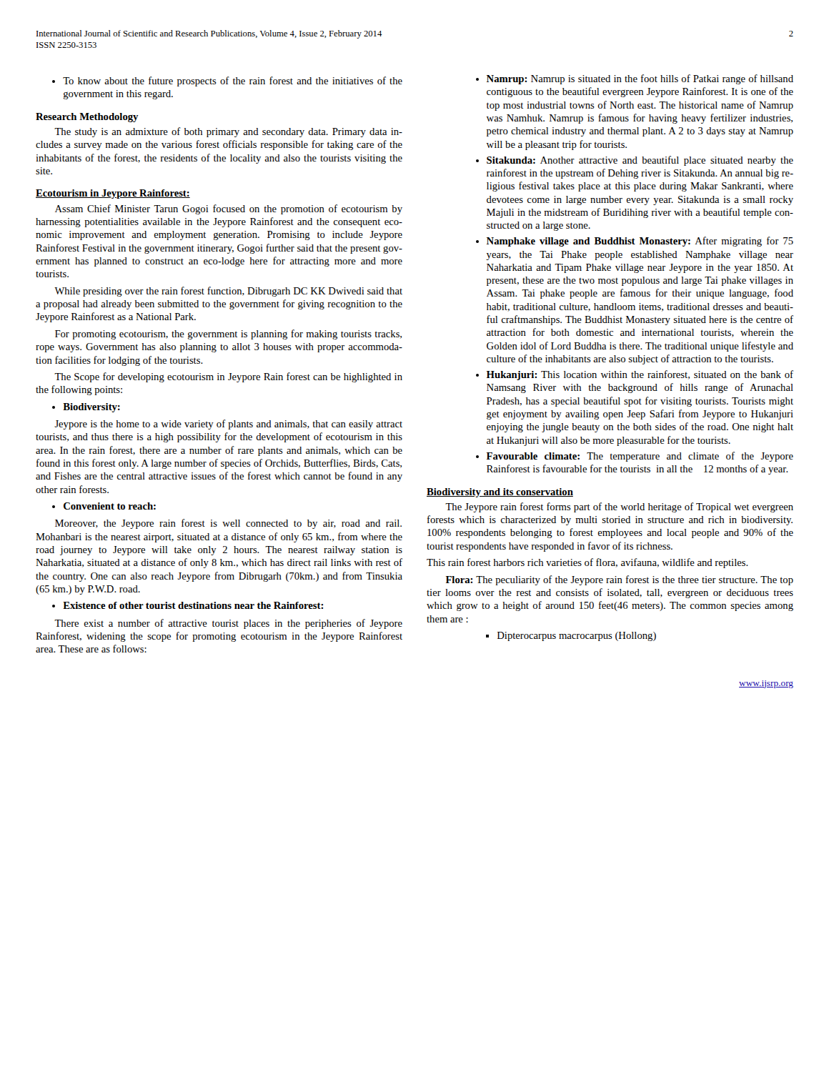International Journal of Scientific and Research Publications, Volume 4, Issue 2, February 2014 ISSN 2250-3153 2
To know about the future prospects of the rain forest and the initiatives of the government in this regard.
Research Methodology
The study is an admixture of both primary and secondary data. Primary data includes a survey made on the various forest officials responsible for taking care of the inhabitants of the forest, the residents of the locality and also the tourists visiting the site.
Ecotourism in Jeypore Rainforest:
Assam Chief Minister Tarun Gogoi focused on the promotion of ecotourism by harnessing potentialities available in the Jeypore Rainforest and the consequent economic improvement and employment generation. Promising to include Jeypore Rainforest Festival in the government itinerary, Gogoi further said that the present government has planned to construct an eco-lodge here for attracting more and more tourists.
While presiding over the rain forest function, Dibrugarh DC KK Dwivedi said that a proposal had already been submitted to the government for giving recognition to the Jeypore Rainforest as a National Park.
For promoting ecotourism, the government is planning for making tourists tracks, rope ways. Government has also planning to allot 3 houses with proper accommodation facilities for lodging of the tourists.
The Scope for developing ecotourism in Jeypore Rain forest can be highlighted in the following points:
Biodiversity:
Jeypore is the home to a wide variety of plants and animals, that can easily attract tourists, and thus there is a high possibility for the development of ecotourism in this area. In the rain forest, there are a number of rare plants and animals, which can be found in this forest only. A large number of species of Orchids, Butterflies, Birds, Cats, and Fishes are the central attractive issues of the forest which cannot be found in any other rain forests.
Convenient to reach:
Moreover, the Jeypore rain forest is well connected to by air, road and rail. Mohanbari is the nearest airport, situated at a distance of only 65 km., from where the road journey to Jeypore will take only 2 hours. The nearest railway station is Naharkatia, situated at a distance of only 8 km., which has direct rail links with rest of the country. One can also reach Jeypore from Dibrugarh (70km.) and from Tinsukia (65 km.) by P.W.D. road.
Existence of other tourist destinations near the Rainforest:
There exist a number of attractive tourist places in the peripheries of Jeypore Rainforest, widening the scope for promoting ecotourism in the Jeypore Rainforest area. These are as follows:
Namrup: Namrup is situated in the foot hills of Patkai range of hillsand contiguous to the beautiful evergreen Jeypore Rainforest. It is one of the top most industrial towns of North east. The historical name of Namrup was Namhuk. Namrup is famous for having heavy fertilizer industries, petro chemical industry and thermal plant. A 2 to 3 days stay at Namrup will be a pleasant trip for tourists.
Sitakunda: Another attractive and beautiful place situated nearby the rainforest in the upstream of Dehing river is Sitakunda. An annual big religious festival takes place at this place during Makar Sankranti, where devotees come in large number every year. Sitakunda is a small rocky Majuli in the midstream of Buridihing river with a beautiful temple constructed on a large stone.
Namphake village and Buddhist Monastery: After migrating for 75 years, the Tai Phake people established Namphake village near Naharkatia and Tipam Phake village near Jeypore in the year 1850. At present, these are the two most populous and large Tai phake villages in Assam. Tai phake people are famous for their unique language, food habit, traditional culture, handloom items, traditional dresses and beautiful craftmanships. The Buddhist Monastery situated here is the centre of attraction for both domestic and international tourists, wherein the Golden idol of Lord Buddha is there. The traditional unique lifestyle and culture of the inhabitants are also subject of attraction to the tourists.
Hukanjuri: This location within the rainforest, situated on the bank of Namsang River with the background of hills range of Arunachal Pradesh, has a special beautiful spot for visiting tourists. Tourists might get enjoyment by availing open Jeep Safari from Jeypore to Hukanjuri enjoying the jungle beauty on the both sides of the road. One night halt at Hukanjuri will also be more pleasurable for the tourists.
Favourable climate: The temperature and climate of the Jeypore Rainforest is favourable for the tourists in all the 12 months of a year.
Biodiversity and its conservation
The Jeypore rain forest forms part of the world heritage of Tropical wet evergreen forests which is characterized by multi storied in structure and rich in biodiversity. 100% respondents belonging to forest employees and local people and 90% of the tourist respondents have responded in favor of its richness.
This rain forest harbors rich varieties of flora, avifauna, wildlife and reptiles.
Flora: The peculiarity of the Jeypore rain forest is the three tier structure. The top tier looms over the rest and consists of isolated, tall, evergreen or deciduous trees which grow to a height of around 150 feet(46 meters). The common species among them are :
Dipterocarpus macrocarpus (Hollong)
www.ijsrp.org